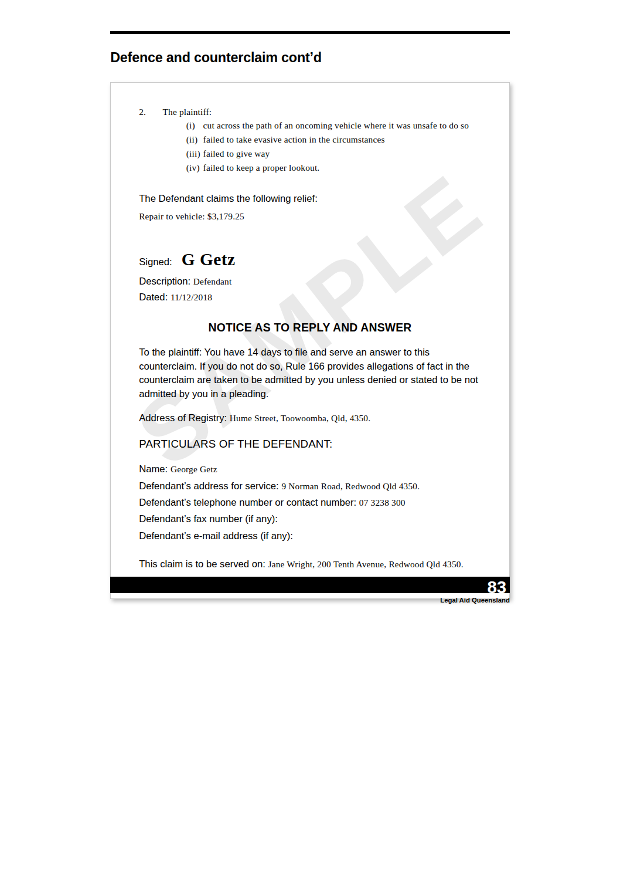Defence and counterclaim cont’d
SAMPLE
2.
The plaintiff:
(i) cut across the path of an oncoming vehicle where it was unsafe to do so
(ii) failed to take evasive action in the circumstances
(iii) failed to give way
(iv) failed to keep a proper lookout.
The Defendant claims the following relief:
Repair to vehicle: $3,179.25
Signed: G Getz
Description: Defendant
Dated: 11/12/2018
NOTICE AS TO REPLY AND ANSWER
To the plaintiff: You have 14 days to file and serve an answer to this counterclaim. If you do not do so, Rule 166 provides allegations of fact in the counterclaim are taken to be admitted by you unless denied or stated to be not admitted by you in a pleading.
Address of Registry: Hume Street, Toowoomba, Qld, 4350.
PARTICULARS OF THE DEFENDANT:
Name: George Getz
Defendant’s address for service: 9 Norman Road, Redwood Qld 4350.
Defendant’s telephone number or contact number: 07 3238 300
Defendant’s fax number (if any):
Defendant’s e-mail address (if any):
This claim is to be served on: Jane Wright, 200 Tenth Avenue, Redwood Qld 4350.
83
Legal Aid Queensland